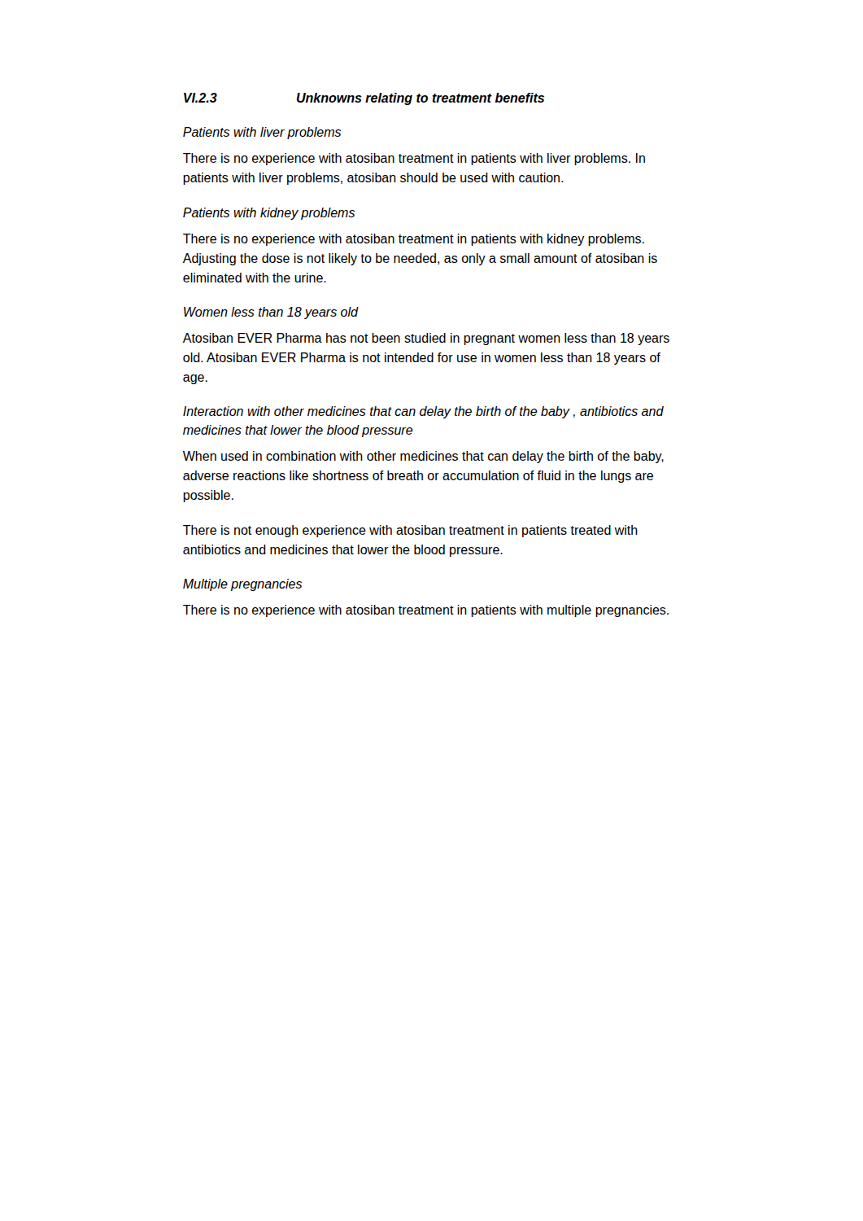VI.2.3 Unknowns relating to treatment benefits
Patients with liver problems
There is no experience with atosiban treatment in patients with liver problems. In patients with liver problems, atosiban should be used with caution.
Patients with kidney problems
There is no experience with atosiban treatment in patients with kidney problems. Adjusting the dose is not likely to be needed, as only a small amount of atosiban is eliminated with the urine.
Women less than 18 years old
Atosiban EVER Pharma has not been studied in pregnant women less than 18 years old. Atosiban EVER Pharma is not intended for use in women less than 18 years of age.
Interaction with other medicines that can delay the birth of the baby , antibiotics and medicines that lower the blood pressure
When used in combination with other medicines that can delay the birth of the baby, adverse reactions like shortness of breath or accumulation of fluid in the lungs are possible.
There is not enough experience with atosiban treatment in patients treated with antibiotics and medicines that lower the blood pressure.
Multiple pregnancies
There is no experience with atosiban treatment in patients with multiple pregnancies.